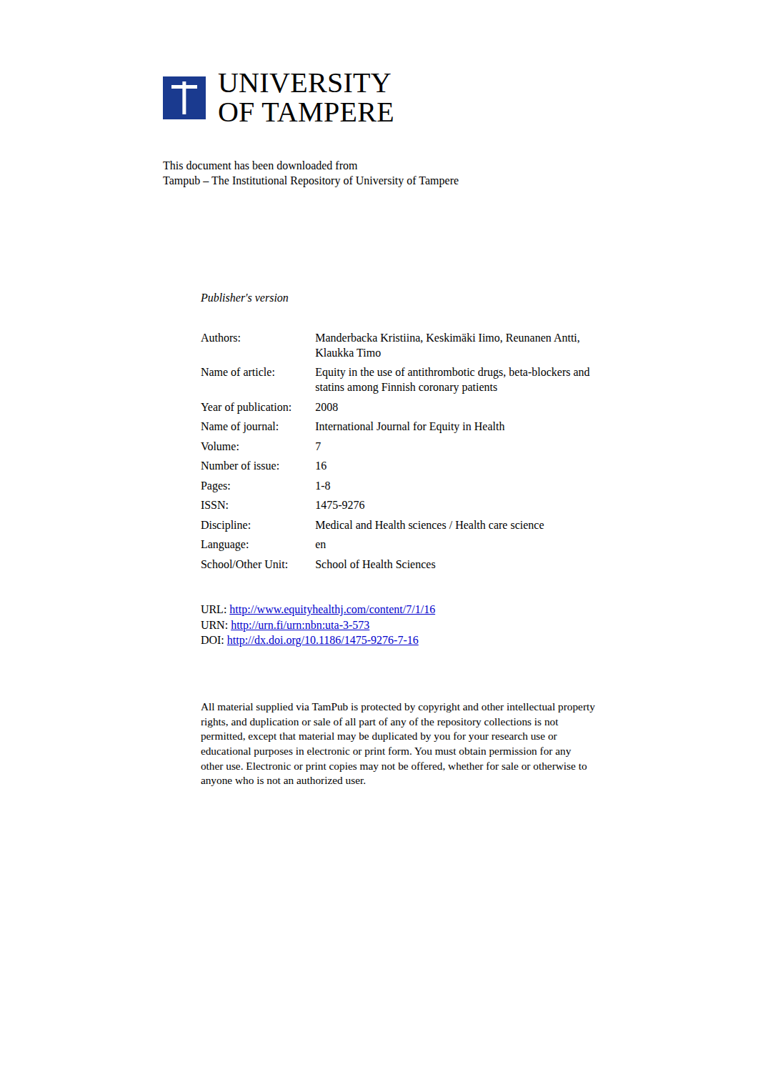UNIVERSITY
OF TAMPERE
This document has been downloaded from
Tampub – The Institutional Repository of University of Tampere
Publisher's version
| Authors: | Manderbacka Kristiina, Keskimäki Iimo, Reunanen Antti, Klaukka Timo |
| Name of article: | Equity in the use of antithrombotic drugs, beta-blockers and statins among Finnish coronary patients |
| Year of publication: | 2008 |
| Name of journal: | International Journal for Equity in Health |
| Volume: | 7 |
| Number of issue: | 16 |
| Pages: | 1-8 |
| ISSN: | 1475-9276 |
| Discipline: | Medical and Health sciences / Health care science |
| Language: | en |
| School/Other Unit: | School of Health Sciences |
URL: http://www.equityhealthj.com/content/7/1/16
URN: http://urn.fi/urn:nbn:uta-3-573
DOI: http://dx.doi.org/10.1186/1475-9276-7-16
All material supplied via TamPub is protected by copyright and other intellectual property rights, and duplication or sale of all part of any of the repository collections is not permitted, except that material may be duplicated by you for your research use or educational purposes in electronic or print form. You must obtain permission for any other use. Electronic or print copies may not be offered, whether for sale or otherwise to anyone who is not an authorized user.